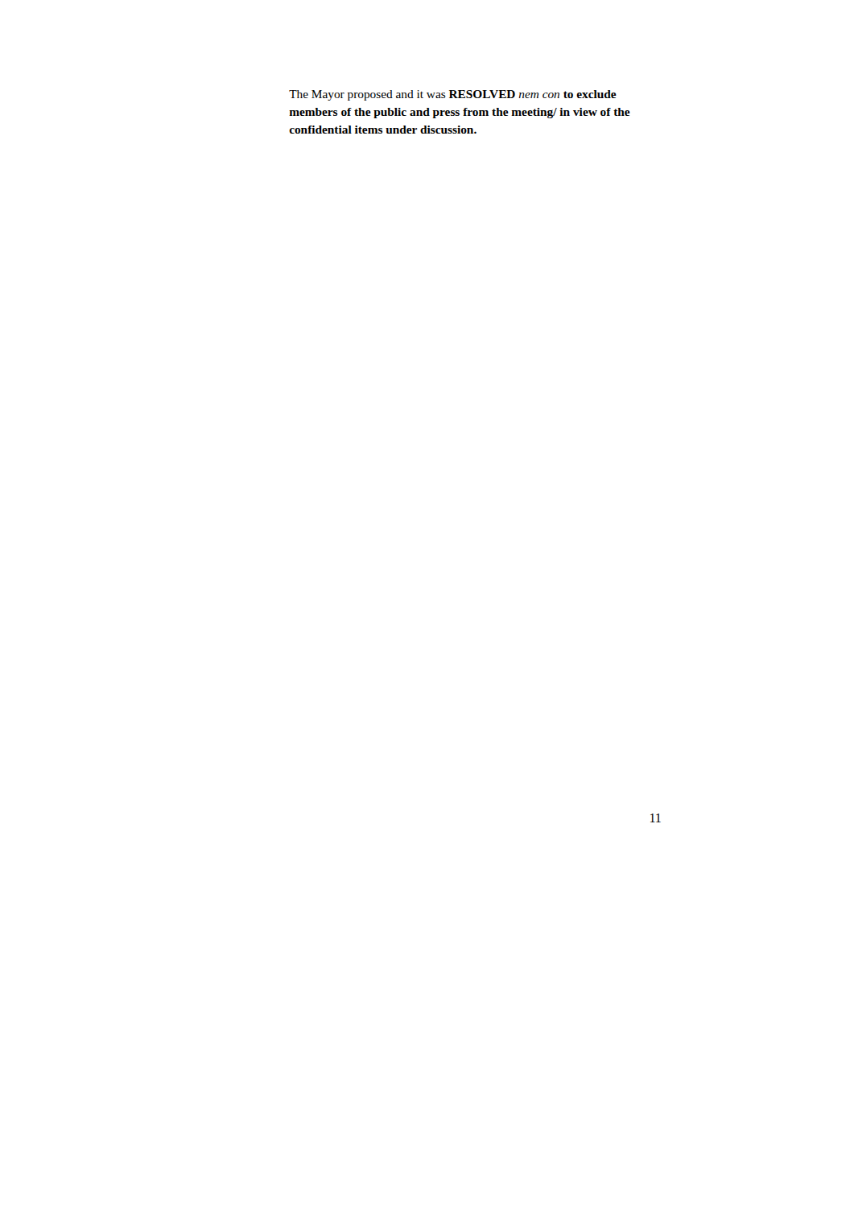The Mayor proposed and it was RESOLVED nem con to exclude members of the public and press from the meeting/ in view of the confidential items under discussion.
11